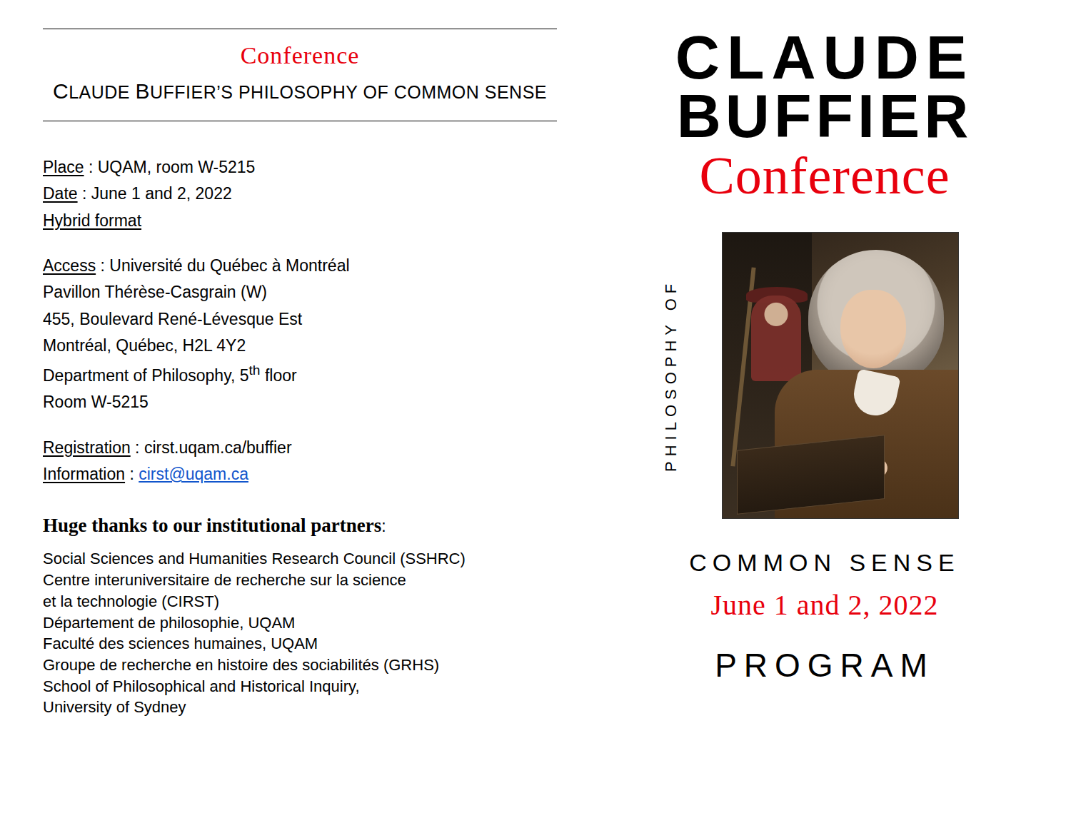Conference
CLAUDE BUFFIER’S PHILOSOPHY OF COMMON SENSE
Place : UQAM, room W-5215
Date : June 1 and 2, 2022
Hybrid format
Access : Université du Québec à Montréal
Pavillon Thérèse-Casgrain (W)
455, Boulevard René-Lévesque Est
Montréal, Québec, H2L 4Y2
Department of Philosophy, 5th floor
Room W-5215
Registration : cirst.uqam.ca/buffier
Information : cirst@uqam.ca
Huge thanks to our institutional partners:
Social Sciences and Humanities Research Council (SSHRC)
Centre interuniversitaire de recherche sur la science
et la technologie (CIRST)
Département de philosophie, UQAM
Faculté des sciences humaines, UQAM
Groupe de recherche en histoire des sociabilités (GRHS)
School of Philosophical and Historical Inquiry,
University of Sydney
CLAUDE
BUFFIER
Conference
PHILOSOPHY OF
COMMON SENSE
June 1 and 2, 2022
PROGRAM